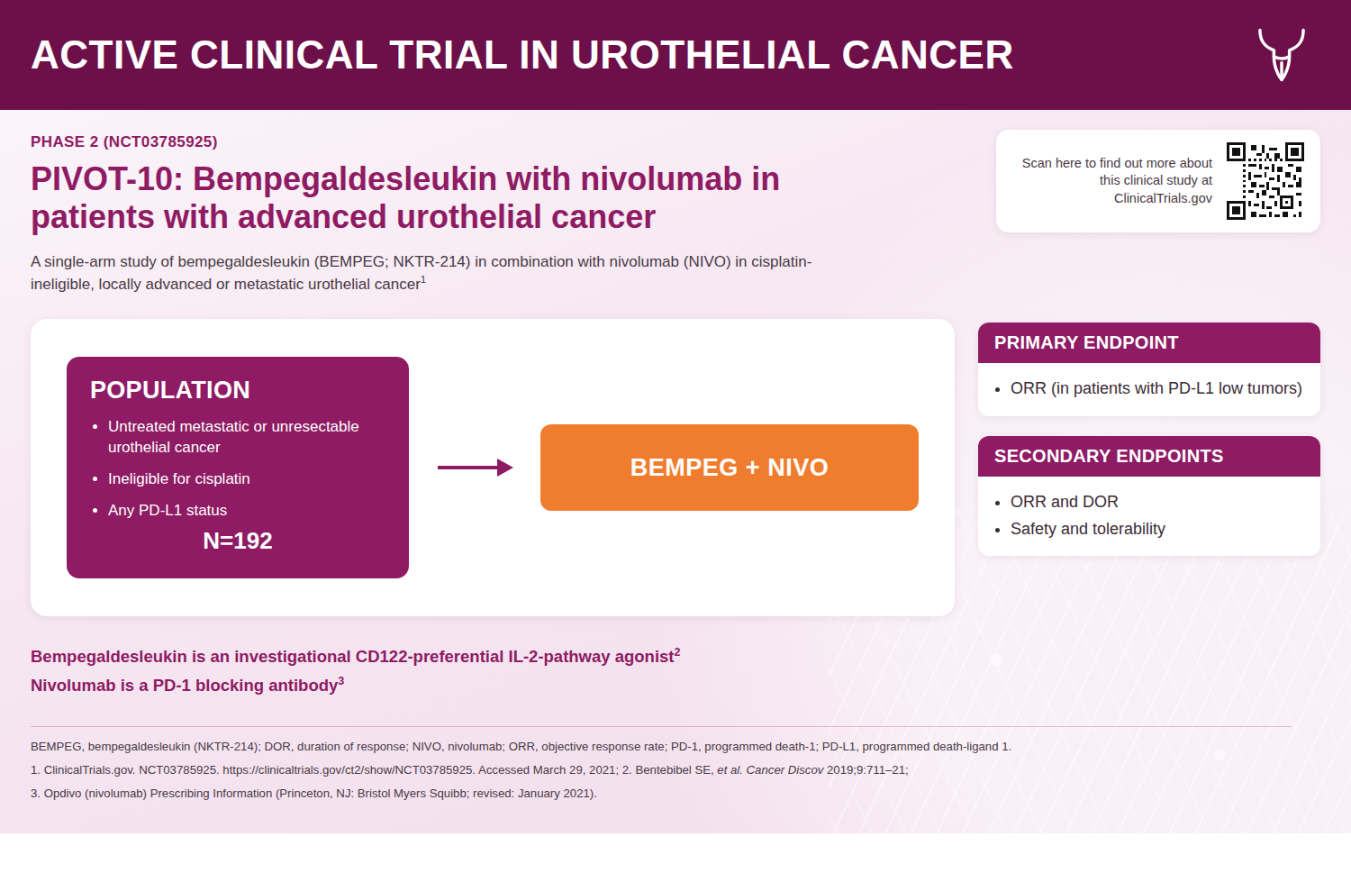Active Clinical Trial in Urothelial Cancer
Scan here to find out more about this clinical study at ClinicalTrials.gov
PHASE 2 (NCT03785925)
PIVOT-10: Bempegaldesleukin with nivolumab in patients with advanced urothelial cancer
A single-arm study of bempegaldesleukin (BEMPEG; NKTR-214) in combination with nivolumab (NIVO) in cisplatin-ineligible, locally advanced or metastatic urothelial cancer1
Population
Untreated metastatic or unresectable urothelial cancer
Ineligible for cisplatin
Any PD-L1 status
N=192
BEMPEG + NIVO
Primary endpoint
ORR (in patients with PD-L1 low tumors)
Secondary endpoints
ORR and DOR
Safety and tolerability
Bempegaldesleukin is an investigational CD122-preferential IL-2-pathway agonist2
Nivolumab is a PD-1 blocking antibody3
BEMPEG, bempegaldesleukin (NKTR-214); DOR, duration of response; NIVO, nivolumab; ORR, objective response rate; PD-1, programmed death-1; PD-L1, programmed death-ligand 1.
1. ClinicalTrials.gov. NCT03785925. https://clinicaltrials.gov/ct2/show/NCT03785925. Accessed March 29, 2021; 2. Bentebibel SE, et al. Cancer Discov 2019;9:711–21;
3. Opdivo (nivolumab) Prescribing Information (Princeton, NJ: Bristol Myers Squibb; revised: January 2021).